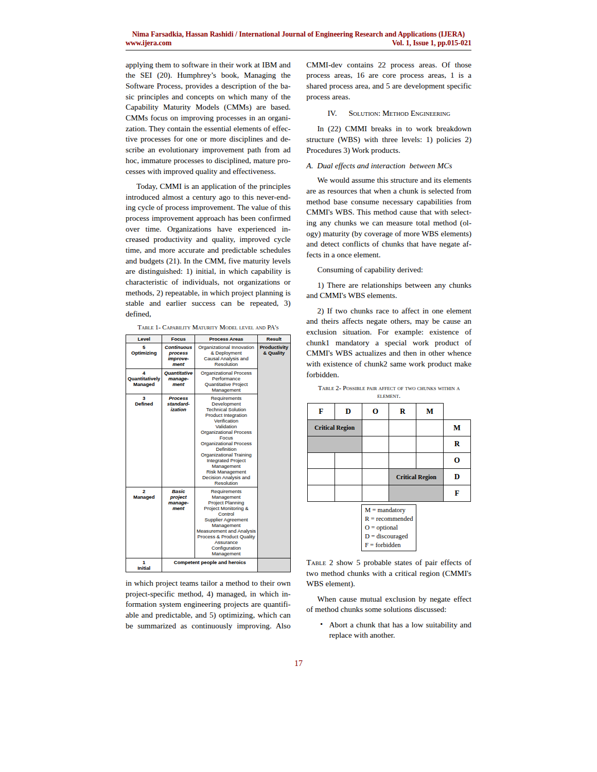Nima Farsadkia, Hassan Rashidi / International Journal of Engineering Research and Applications (IJERA) www.ijera.com Vol. 1, Issue 1, pp.015-021
applying them to software in their work at IBM and the SEI (20). Humphrey’s book, Managing the Software Process, provides a description of the basic principles and concepts on which many of the Capability Maturity Models (CMMs) are based. CMMs focus on improving processes in an organization. They contain the essential elements of effective processes for one or more disciplines and describe an evolutionary improvement path from ad hoc, immature processes to disciplined, mature processes with improved quality and effectiveness.
Today, CMMI is an application of the principles introduced almost a century ago to this never-ending cycle of process improvement. The value of this process improvement approach has been confirmed over time. Organizations have experienced increased productivity and quality, improved cycle time, and more accurate and predictable schedules and budgets (21). In the CMM, five maturity levels are distinguished: 1) initial, in which capability is characteristic of individuals, not organizations or methods, 2) repeatable, in which project planning is stable and earlier success can be repeated, 3) defined,
Table 1- Capability Maturity Model level and PA's
| Level | Focus | Process Areas | Result |
| --- | --- | --- | --- |
| 5 Optimizing | Continuous process improvement | Organizational Innovation & Deployment Causal Analysis and Resolution | Productivity & Quality |
| 4 Quantitatively Managed | Quantitative management | Organizational Process Performance Quantitative Project Management |
| 3 Defined | Process standardization | Requirements Development Technical Solution Product Integration Verification Validation Organizational Process Focus Organizational Process Definition Organizational Training Integrated Project Management Risk Management Decision Analysis and Resolution |
| 2 Managed | Basic project management | Requirements Management Project Planning Project Monitoring & Control Supplier Agreement Management Measurement and Analysis Process & Product Quality Assurance Configuration Management |
| 1 Initial | Competent people and heroics | |
in which project teams tailor a method to their own project-specific method, 4) managed, in which information system engineering projects are quantifiable and predictable, and 5) optimizing, which can be summarized as continuously improving. Also CMMI-dev contains 22 process areas. Of those process areas, 16 are core process areas, 1 is a shared process area, and 5 are development specific process areas.
IV. Solution: Method Engineering
In (22) CMMI breaks in to work breakdown structure (WBS) with three levels: 1) policies 2) Procedures 3) Work products.
A. Dual effects and interaction between MCs
We would assume this structure and its elements are as resources that when a chunk is selected from method base consume necessary capabilities from CMMI's WBS. This method cause that with selecting any chunks we can measure total method (ology) maturity (by coverage of more WBS elements) and detect conflicts of chunks that have negate affects in a once element.
Consuming of capability derived:
1) There are relationships between any chunks and CMMI's WBS elements.
2) If two chunks race to affect in one element and theirs affects negate others, may be cause an exclusion situation. For example: existence of chunk1 mandatory a special work product of CMMI's WBS actualizes and then in other whence with existence of chunk2 same work product make forbidden.
Table 2- Possible pair affect of two chunks within a element.
| F | D | O | R | M | |
| Critical Region | | | | M |
| | | | | R |
| | | | | | O |
| | | | Critical Region | D |
| | | | | F |
M = mandatory
R = recommended
O = optional
D = discouraged
F = forbidden
Table 2 show 5 probable states of pair effects of two method chunks with a critical region (CMMI's WBS element).
When cause mutual exclusion by negate effect of method chunks some solutions discussed:
Abort a chunk that has a low suitability and replace with another.
17